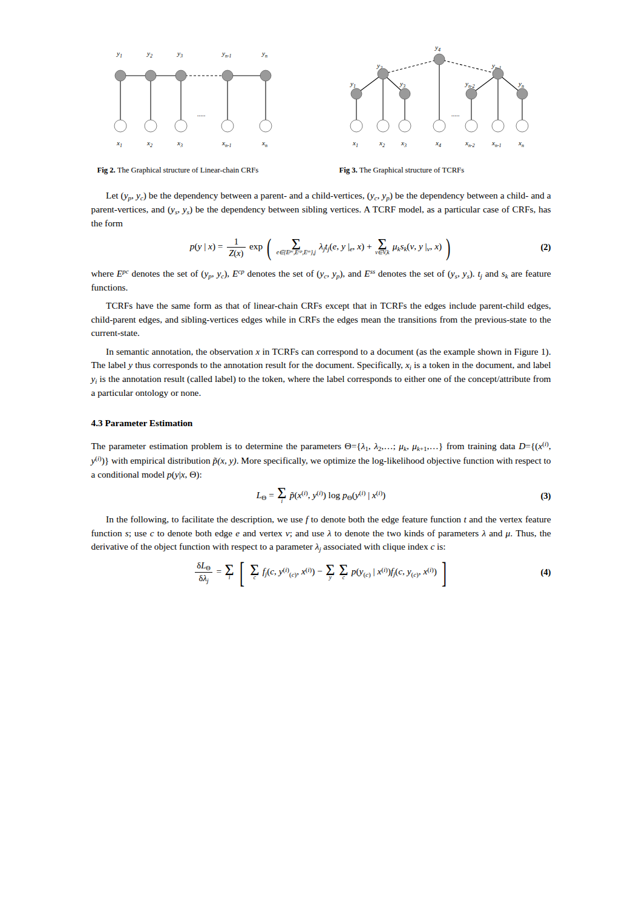y1 y2 y3 yn-1 yn ..... x1 x2 x3 xn-1 xn
y4 y2 yn-1 y1 y3 yn-2 yn ..... x1 x2 x3 x4 xn-2 xn-1 xn
Fig 2. The Graphical structure of Linear-chain CRFs
Fig 3. The Graphical structure of TCRFs
Let (yp, yc) be the dependency between a parent- and a child-vertices, (yc, yp) be the dependency between a child- and a parent-vertices, and (ys, ys) be the dependency between sibling vertices. A TCRF model, as a particular case of CRFs, has the form
p(y | x) = 1 Z(x) exp ( Σe∈{Epc,Ecp,Ess},j λjtj(e, y |e, x) + Σv∈V,k μksk(v, y |v, x) )
(2)
where Epc denotes the set of (yp, yc), Ecp denotes the set of (yc, yp), and Ess denotes the set of (ys, ys). tj and sk are feature functions.
TCRFs have the same form as that of linear-chain CRFs except that in TCRFs the edges include parent-child edges, child-parent edges, and sibling-vertices edges while in CRFs the edges mean the transitions from the previous-state to the current-state.
In semantic annotation, the observation x in TCRFs can correspond to a document (as the example shown in Figure 1). The label y thus corresponds to the annotation result for the document. Specifically, xi is a token in the document, and label yi is the annotation result (called label) to the token, where the label corresponds to either one of the concept/attribute from a particular ontology or none.
4.3 Parameter Estimation
The parameter estimation problem is to determine the parameters Θ={λ1, λ2,…; μk, μk+1,…} from training data D={(x(i), y(i))} with empirical distribution p̃(x, y). More specifically, we optimize the log-likelihood objective function with respect to a conditional model p(y|x, Θ):
LΘ = Σi p̃(x(i), y(i)) log pΘ(y(i) | x(i))
(3)
In the following, to facilitate the description, we use f to denote both the edge feature function t and the vertex feature function s; use c to denote both edge e and vertex v; and use λ to denote the two kinds of parameters λ and μ. Thus, the derivative of the object function with respect to a parameter λj associated with clique index c is:
δLΘ δλj = Σi [ Σc fj(c, y(i)(c), x(i)) − Σy Σc p(y(c) | x(i))fj(c, y(c), x(i)) ]
(4)